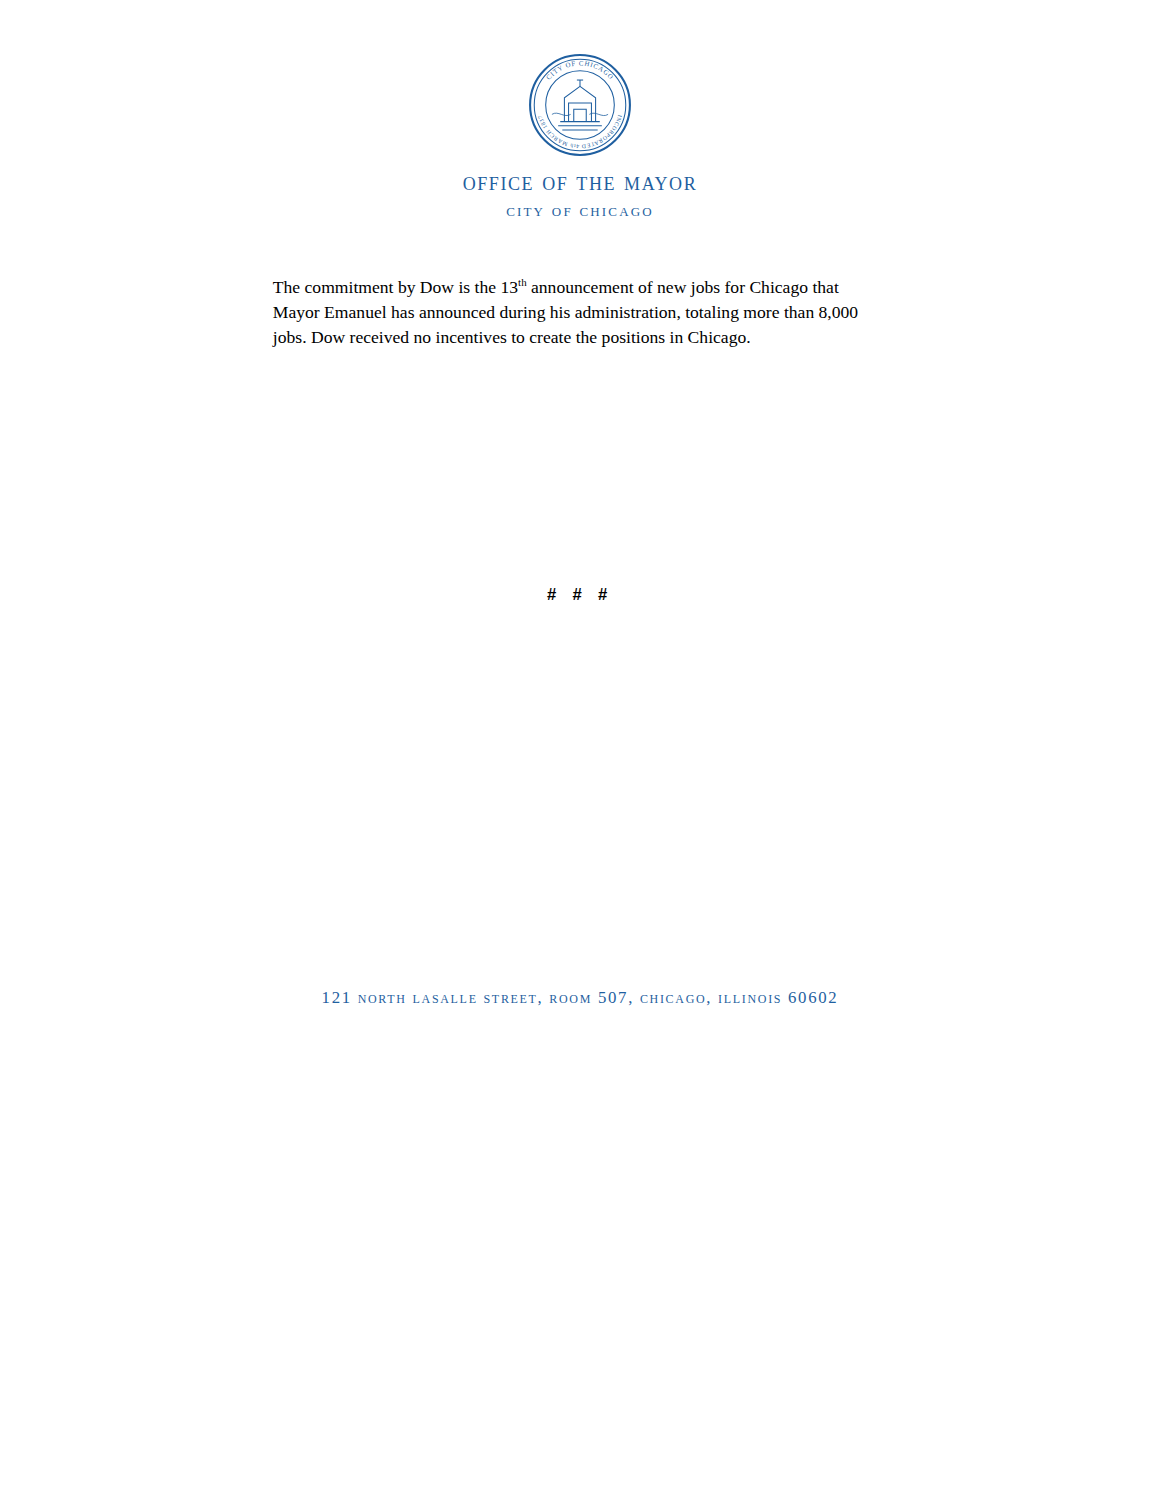CITY OF CHICAGO INCORPORATED 4th MARCH 1837
Office of the Mayor
City of Chicago
The commitment by Dow is the 13th announcement of new jobs for Chicago that Mayor Emanuel has announced during his administration, totaling more than 8,000 jobs. Dow received no incentives to create the positions in Chicago.
# # #
121 North LaSalle Street, Room 507, Chicago, Illinois 60602